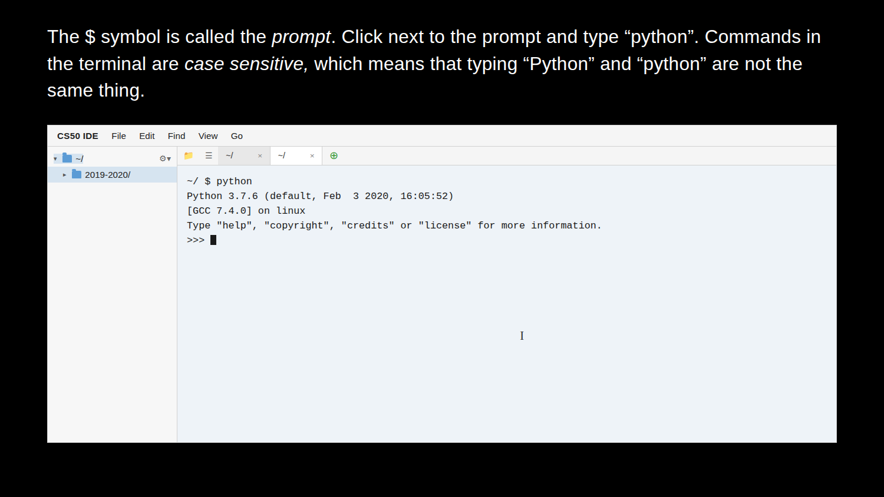The $ symbol is called the prompt. Click next to the prompt and type “python”. Commands in the terminal are case sensitive, which means that typing “Python” and “python” are not the same thing.
CS50 IDE
File
Edit
Find
View
Go
▾ ~/
⚙▾
▸ 2019-2020/
📁 ☰
~/ ×
~/ ×
⊕
~/ $ python
Python 3.7.6 (default, Feb  3 2020, 16:05:52)
[GCC 7.4.0] on linux
Type "help", "copyright", "credits" or "license" for more information.
>>> 
I